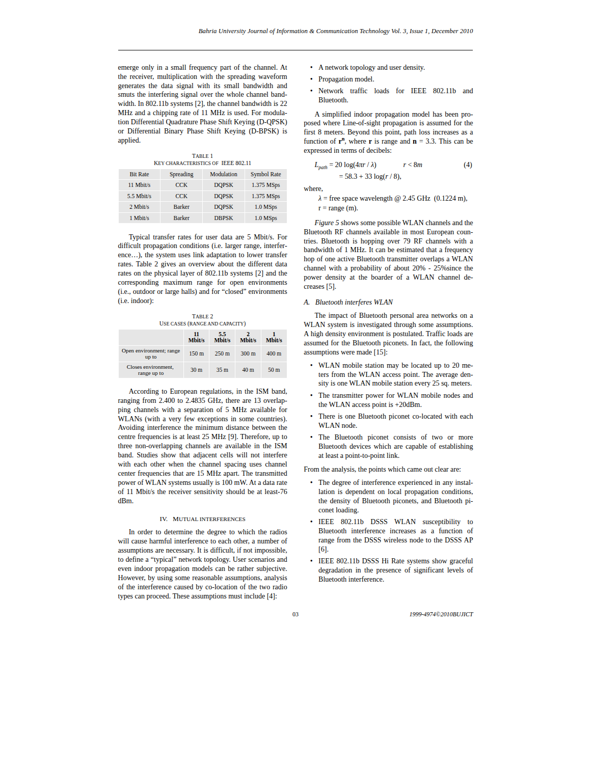Bahria University Journal of Information & Communication Technology Vol. 3, Issue 1, December 2010
emerge only in a small frequency part of the channel. At the receiver, multiplication with the spreading waveform generates the data signal with its small bandwidth and smuts the interfering signal over the whole channel bandwidth. In 802.11b systems [2], the channel bandwidth is 22 MHz and a chipping rate of 11 MHz is used. For modulation Differential Quadrature Phase Shift Keying (D-QPSK) or Differential Binary Phase Shift Keying (D-BPSK) is applied.
TABLE 1 KEY CHARACTERISTICS OF IEEE 802.11
| Bit Rate | Spreading | Modulation | Symbol Rate |
| --- | --- | --- | --- |
| 11 Mbit/s | CCK | DQPSK | 1.375 MSps |
| 5.5 Mbit/s | CCK | DQPSK | 1.375 MSps |
| 2 Mbit/s | Barker | DQPSK | 1.0 MSps |
| 1 Mbit/s | Barker | DBPSK | 1.0 MSps |
Typical transfer rates for user data are 5 Mbit/s. For difficult propagation conditions (i.e. larger range, interference…), the system uses link adaptation to lower transfer rates. Table 2 gives an overview about the different data rates on the physical layer of 802.11b systems [2] and the corresponding maximum range for open environments (i.e., outdoor or large halls) and for “closed” environments (i.e. indoor):
TABLE 2 USE CASES (RANGE AND CAPACITY)
| | 11 Mbit/s | 5.5 Mbit/s | 2 Mbit/s | 1 Mbit/s |
| Open environment; range up to | 150 m | 250 m | 300 m | 400 m |
| Closes environment, range up to | 30 m | 35 m | 40 m | 50 m |
According to European regulations, in the ISM band, ranging from 2.400 to 2.4835 GHz, there are 13 overlapping channels with a separation of 5 MHz available for WLANs (with a very few exceptions in some countries). Avoiding interference the minimum distance between the centre frequencies is at least 25 MHz [9]. Therefore, up to three non-overlapping channels are available in the ISM band. Studies show that adjacent cells will not interfere with each other when the channel spacing uses channel center frequencies that are 15 MHz apart. The transmitted power of WLAN systems usually is 100 mW. At a data rate of 11 Mbit/s the receiver sensitivity should be at least-76 dBm.
IV. MUTUAL INTERFERENCES
In order to determine the degree to which the radios will cause harmful interference to each other, a number of assumptions are necessary. It is difficult, if not impossible, to define a “typical” network topology. User scenarios and even indoor propagation models can be rather subjective. However, by using some reasonable assumptions, analysis of the interference caused by co-location of the two radio types can proceed. These assumptions must include [4]:
A network topology and user density.
Propagation model.
Network traffic loads for IEEE 802.11b and Bluetooth.
A simplified indoor propagation model has been proposed where Line-of-sight propagation is assumed for the first 8 meters. Beyond this point, path loss increases as a function of rn, where r is range and n = 3.3. This can be expressed in terms of decibels:
(4) Lpath = 20 log(4πr / λ)r < 8m = 58.3 + 33 log(r / 8),
where,
λ = free space wavelength @ 2.45 GHz (0.1224 m),
r = range (m).
Figure 5 shows some possible WLAN channels and the Bluetooth RF channels available in most European countries. Bluetooth is hopping over 79 RF channels with a bandwidth of 1 MHz. It can be estimated that a frequency hop of one active Bluetooth transmitter overlaps a WLAN channel with a probability of about 20% - 25%since the power density at the boarder of a WLAN channel decreases [5].
A. Bluetooth interferes WLAN
The impact of Bluetooth personal area networks on a WLAN system is investigated through some assumptions. A high density environment is postulated. Traffic loads are assumed for the Bluetooth piconets. In fact, the following assumptions were made [15]:
WLAN mobile station may be located up to 20 meters from the WLAN access point. The average density is one WLAN mobile station every 25 sq. meters.
The transmitter power for WLAN mobile nodes and the WLAN access point is +20dBm.
There is one Bluetooth piconet co-located with each WLAN node.
The Bluetooth piconet consists of two or more Bluetooth devices which are capable of establishing at least a point-to-point link.
From the analysis, the points which came out clear are:
The degree of interference experienced in any installation is dependent on local propagation conditions, the density of Bluetooth piconets, and Bluetooth piconet loading.
IEEE 802.11b DSSS WLAN susceptibility to Bluetooth interference increases as a function of range from the DSSS wireless node to the DSSS AP [6].
IEEE 802.11b DSSS Hi Rate systems show graceful degradation in the presence of significant levels of Bluetooth interference.
03 1999-4974©2010BUJICT